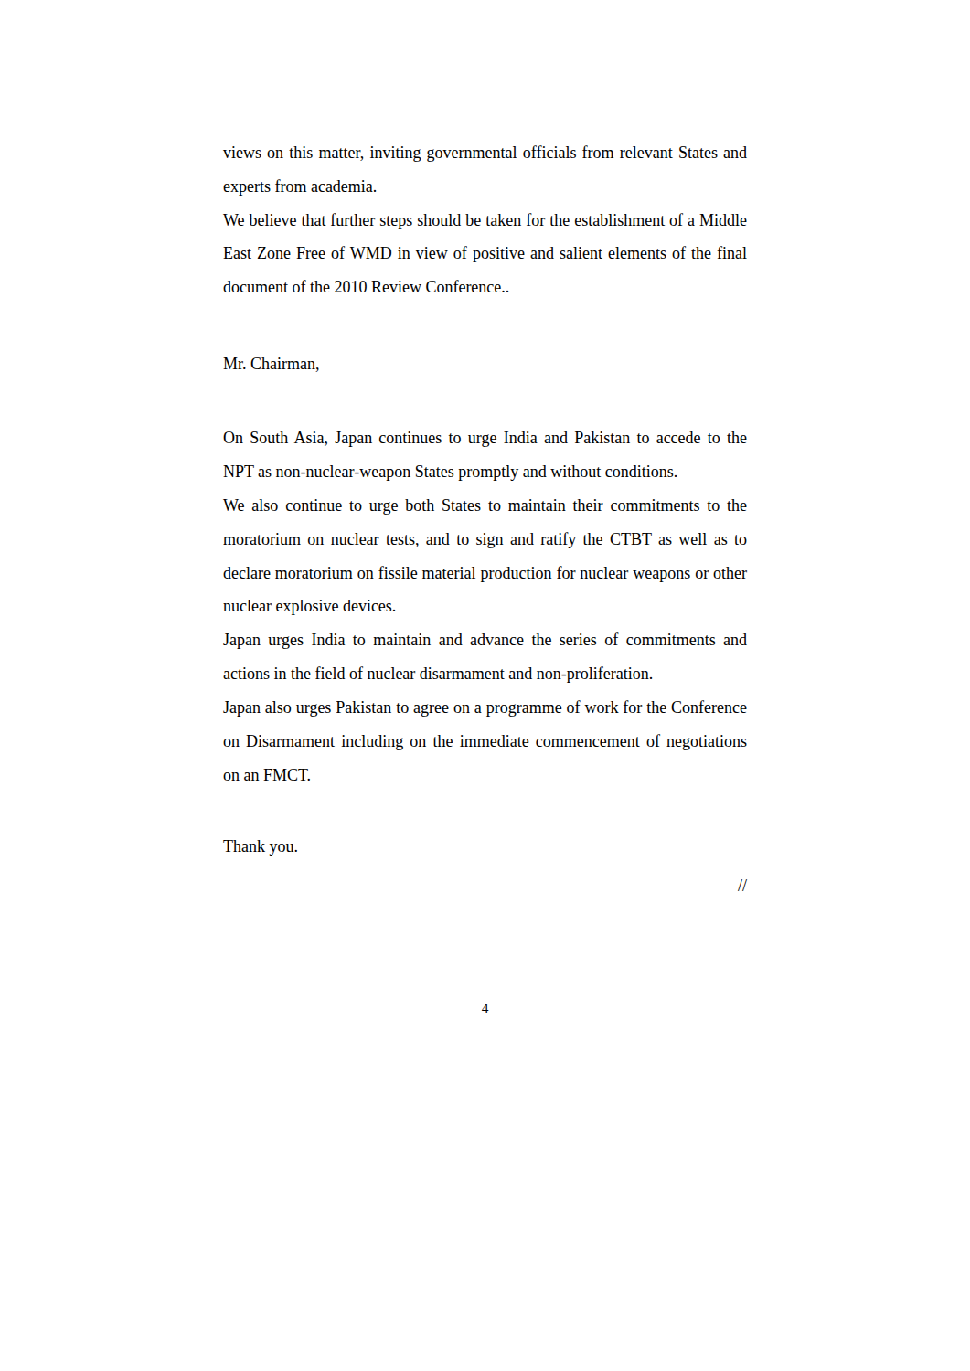views on this matter, inviting governmental officials from relevant States and experts from academia.
We believe that further steps should be taken for the establishment of a Middle East Zone Free of WMD in view of positive and salient elements of the final document of the 2010 Review Conference..
Mr. Chairman,
On South Asia, Japan continues to urge India and Pakistan to accede to the NPT as non-nuclear-weapon States promptly and without conditions.
We also continue to urge both States to maintain their commitments to the moratorium on nuclear tests, and to sign and ratify the CTBT as well as to declare moratorium on fissile material production for nuclear weapons or other nuclear explosive devices.
Japan urges India to maintain and advance the series of commitments and actions in the field of nuclear disarmament and non-proliferation.
Japan also urges Pakistan to agree on a programme of work for the Conference on Disarmament including on the immediate commencement of negotiations on an FMCT.
Thank you.
//
4